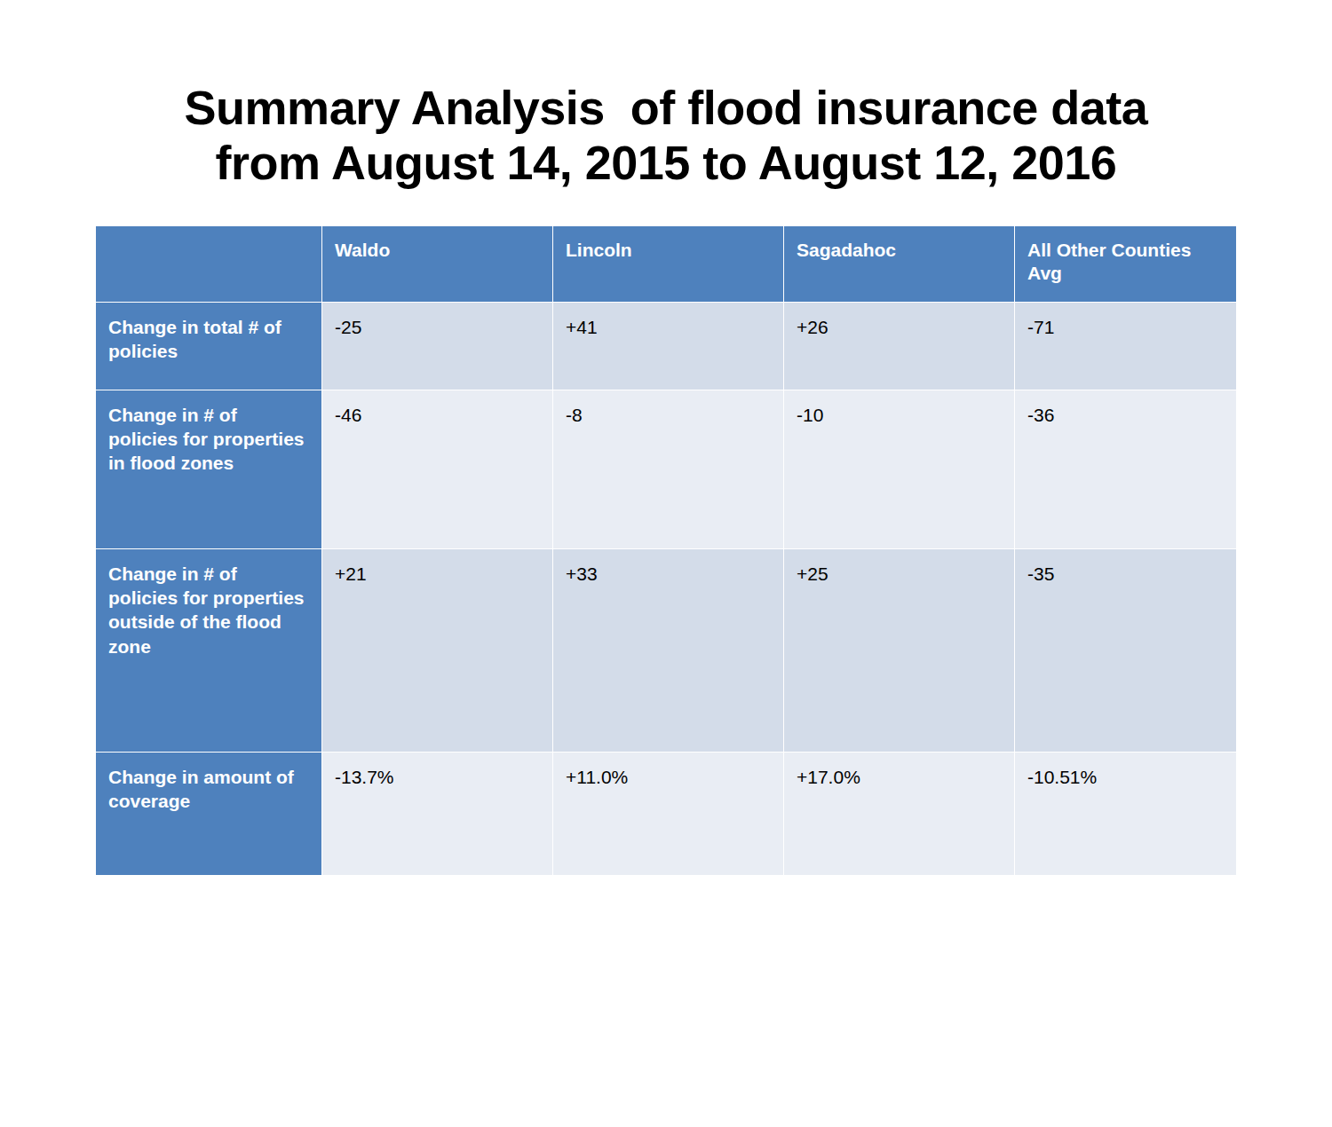Summary Analysis of flood insurance data
from August 14, 2015 to August 12, 2016
| | Waldo | Lincoln | Sagadahoc | All Other Counties Avg |
| --- | --- | --- | --- | --- |
| Change in total # of policies | -25 | +41 | +26 | -71 |
| Change in # of policies for properties in flood zones | -46 | -8 | -10 | -36 |
| Change in # of policies for properties outside of the flood zone | +21 | +33 | +25 | -35 |
| Change in amount of coverage | -13.7% | +11.0% | +17.0% | -10.51% |